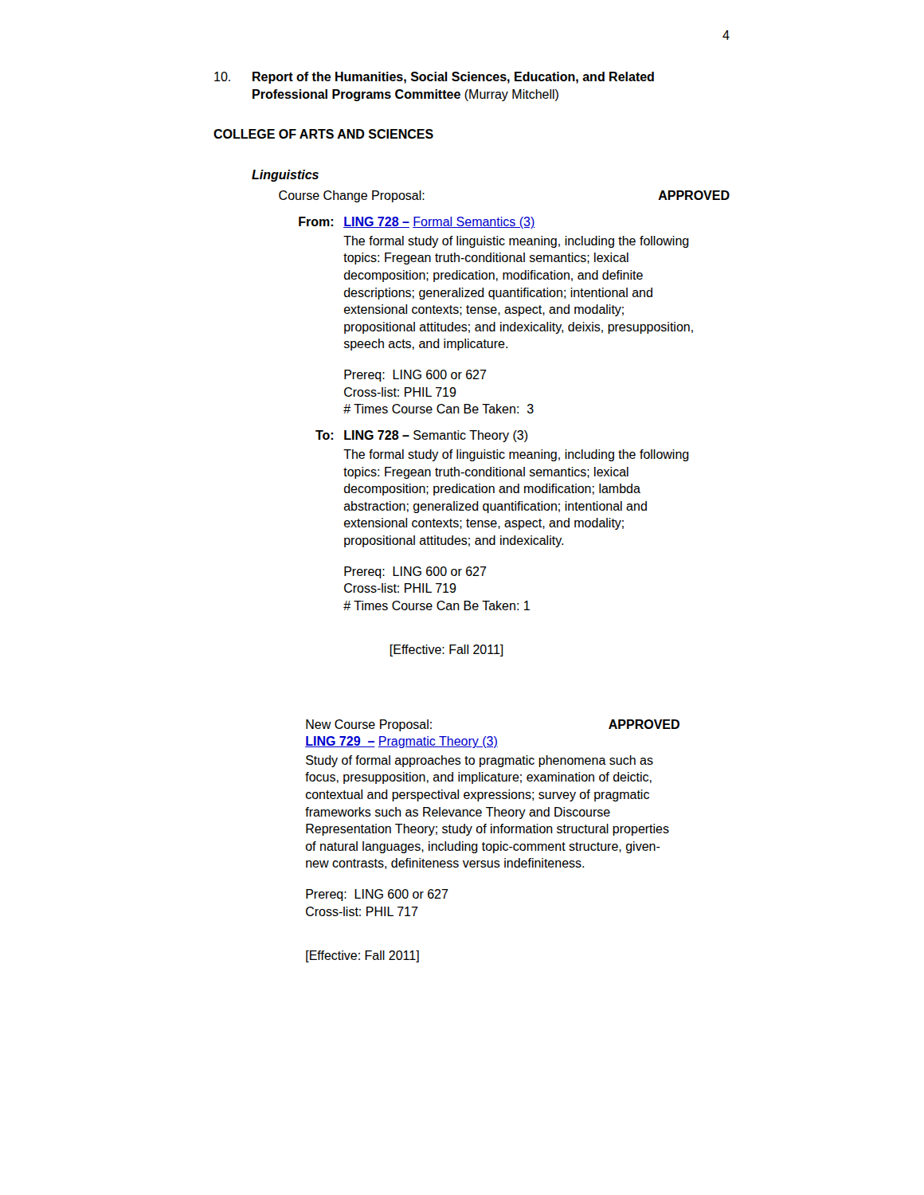4
10.
Report of the Humanities, Social Sciences, Education, and Related Professional Programs Committee (Murray Mitchell)
COLLEGE OF ARTS AND SCIENCES
Linguistics
Course Change Proposal: APPROVED
From:
LING 728 – Formal Semantics (3)
The formal study of linguistic meaning, including the following topics: Fregean truth-conditional semantics; lexical decomposition; predication, modification, and definite descriptions; generalized quantification; intentional and extensional contexts; tense, aspect, and modality; propositional attitudes; and indexicality, deixis, presupposition, speech acts, and implicature.
Prereq: LING 600 or 627
Cross-list: PHIL 719
# Times Course Can Be Taken: 3
To:
LING 728 – Semantic Theory (3)
The formal study of linguistic meaning, including the following topics: Fregean truth-conditional semantics; lexical decomposition; predication and modification; lambda abstraction; generalized quantification; intentional and extensional contexts; tense, aspect, and modality; propositional attitudes; and indexicality.
Prereq: LING 600 or 627
Cross-list: PHIL 719
# Times Course Can Be Taken: 1
[Effective: Fall 2011]
New Course Proposal: APPROVED
LING 729 – Pragmatic Theory (3)
Study of formal approaches to pragmatic phenomena such as focus, presupposition, and implicature; examination of deictic, contextual and perspectival expressions; survey of pragmatic frameworks such as Relevance Theory and Discourse Representation Theory; study of information structural properties of natural languages, including topic-comment structure, given-new contrasts, definiteness versus indefiniteness.
Prereq: LING 600 or 627
Cross-list: PHIL 717
[Effective: Fall 2011]